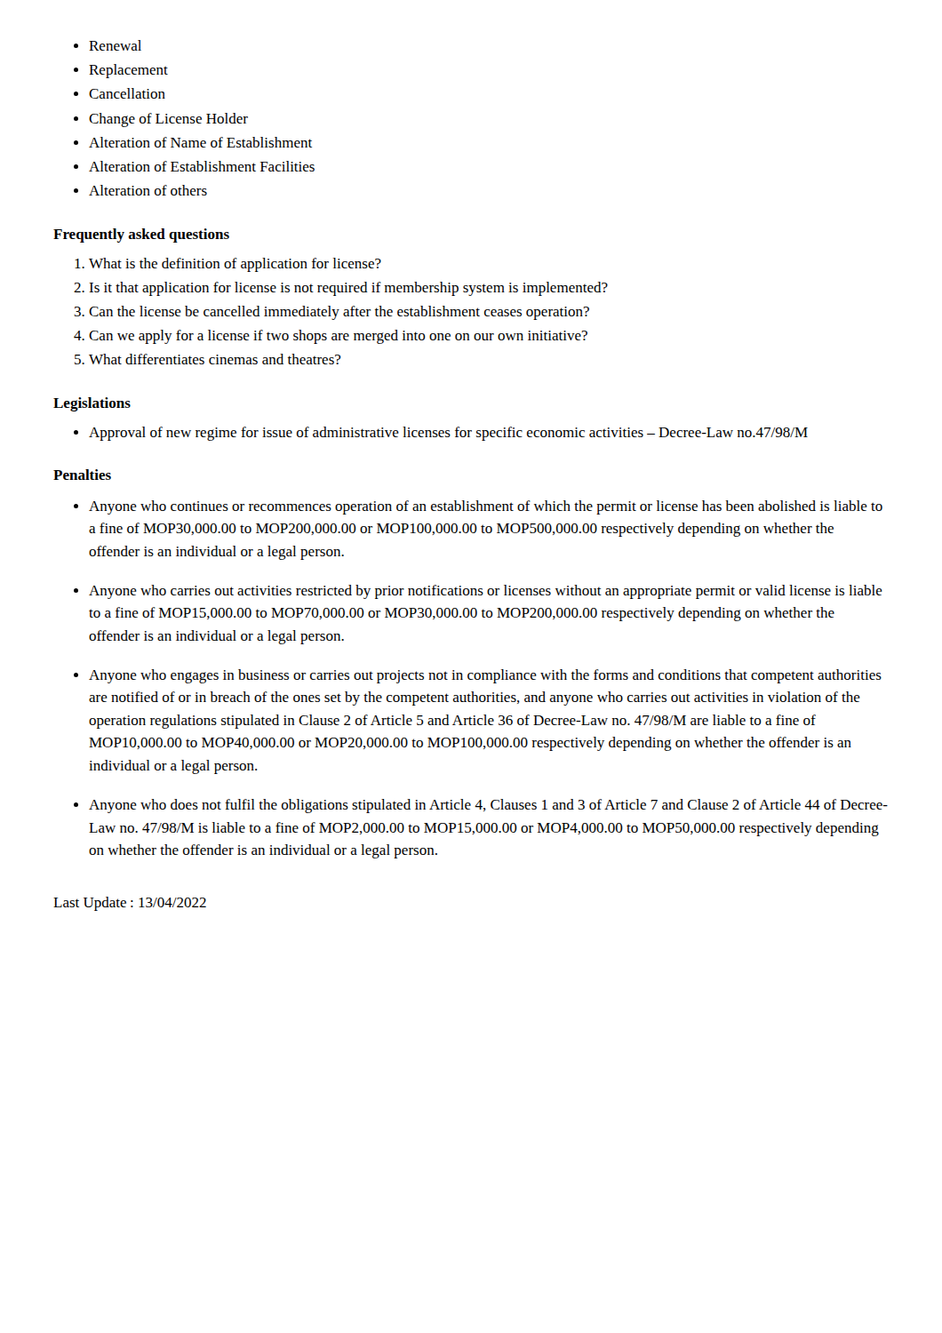Renewal
Replacement
Cancellation
Change of License Holder
Alteration of Name of Establishment
Alteration of Establishment Facilities
Alteration of others
Frequently asked questions
What is the definition of application for license?
Is it that application for license is not required if membership system is implemented?
Can the license be cancelled immediately after the establishment ceases operation?
Can we apply for a license if two shops are merged into one on our own initiative?
What differentiates cinemas and theatres?
Legislations
Approval of new regime for issue of administrative licenses for specific economic activities – Decree-Law no.47/98/M
Penalties
Anyone who continues or recommences operation of an establishment of which the permit or license has been abolished is liable to a fine of MOP30,000.00 to MOP200,000.00 or MOP100,000.00 to MOP500,000.00 respectively depending on whether the offender is an individual or a legal person.
Anyone who carries out activities restricted by prior notifications or licenses without an appropriate permit or valid license is liable to a fine of MOP15,000.00 to MOP70,000.00 or MOP30,000.00 to MOP200,000.00 respectively depending on whether the offender is an individual or a legal person.
Anyone who engages in business or carries out projects not in compliance with the forms and conditions that competent authorities are notified of or in breach of the ones set by the competent authorities, and anyone who carries out activities in violation of the operation regulations stipulated in Clause 2 of Article 5 and Article 36 of Decree-Law no. 47/98/M are liable to a fine of MOP10,000.00 to MOP40,000.00 or MOP20,000.00 to MOP100,000.00 respectively depending on whether the offender is an individual or a legal person.
Anyone who does not fulfil the obligations stipulated in Article 4, Clauses 1 and 3 of Article 7 and Clause 2 of Article 44 of Decree-Law no. 47/98/M is liable to a fine of MOP2,000.00 to MOP15,000.00 or MOP4,000.00 to MOP50,000.00 respectively depending on whether the offender is an individual or a legal person.
Last Update : 13/04/2022